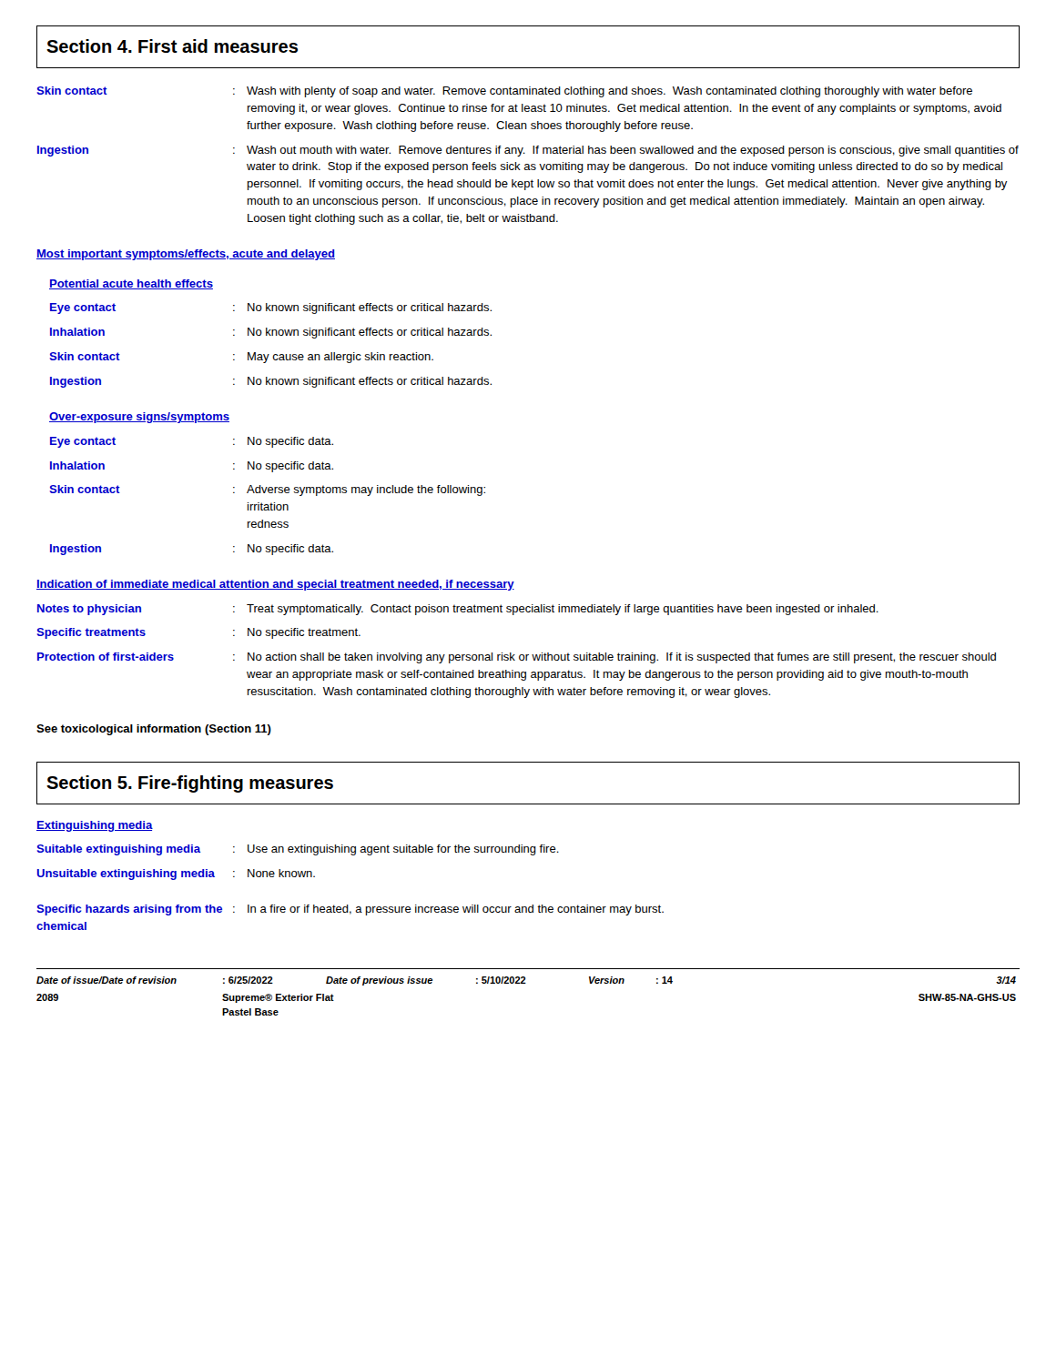Section 4. First aid measures
| Skin contact | : | Wash with plenty of soap and water. Remove contaminated clothing and shoes. Wash contaminated clothing thoroughly with water before removing it, or wear gloves. Continue to rinse for at least 10 minutes. Get medical attention. In the event of any complaints or symptoms, avoid further exposure. Wash clothing before reuse. Clean shoes thoroughly before reuse. |
| Ingestion | : | Wash out mouth with water. Remove dentures if any. If material has been swallowed and the exposed person is conscious, give small quantities of water to drink. Stop if the exposed person feels sick as vomiting may be dangerous. Do not induce vomiting unless directed to do so by medical personnel. If vomiting occurs, the head should be kept low so that vomit does not enter the lungs. Get medical attention. Never give anything by mouth to an unconscious person. If unconscious, place in recovery position and get medical attention immediately. Maintain an open airway. Loosen tight clothing such as a collar, tie, belt or waistband. |
Most important symptoms/effects, acute and delayed
Potential acute health effects
| Eye contact | : | No known significant effects or critical hazards. |
| Inhalation | : | No known significant effects or critical hazards. |
| Skin contact | : | May cause an allergic skin reaction. |
| Ingestion | : | No known significant effects or critical hazards. |
Over-exposure signs/symptoms
| Eye contact | : | No specific data. |
| Inhalation | : | No specific data. |
| Skin contact | : | Adverse symptoms may include the following: irritation redness |
| Ingestion | : | No specific data. |
Indication of immediate medical attention and special treatment needed, if necessary
| Notes to physician | : | Treat symptomatically. Contact poison treatment specialist immediately if large quantities have been ingested or inhaled. |
| Specific treatments | : | No specific treatment. |
| Protection of first-aiders | : | No action shall be taken involving any personal risk or without suitable training. If it is suspected that fumes are still present, the rescuer should wear an appropriate mask or self-contained breathing apparatus. It may be dangerous to the person providing aid to give mouth-to-mouth resuscitation. Wash contaminated clothing thoroughly with water before removing it, or wear gloves. |
See toxicological information (Section 11)
Section 5. Fire-fighting measures
Extinguishing media
| Suitable extinguishing media | : | Use an extinguishing agent suitable for the surrounding fire. |
| Unsuitable extinguishing media | : | None known. |
| Specific hazards arising from the chemical | : | In a fire or if heated, a pressure increase will occur and the container may burst. |
| Date of issue/Date of revision | : 6/25/2022 | Date of previous issue | : 5/10/2022 | Version | : 14 | 3/14 |
| 2089 | Supreme® Exterior Flat Pastel Base | SHW-85-NA-GHS-US |